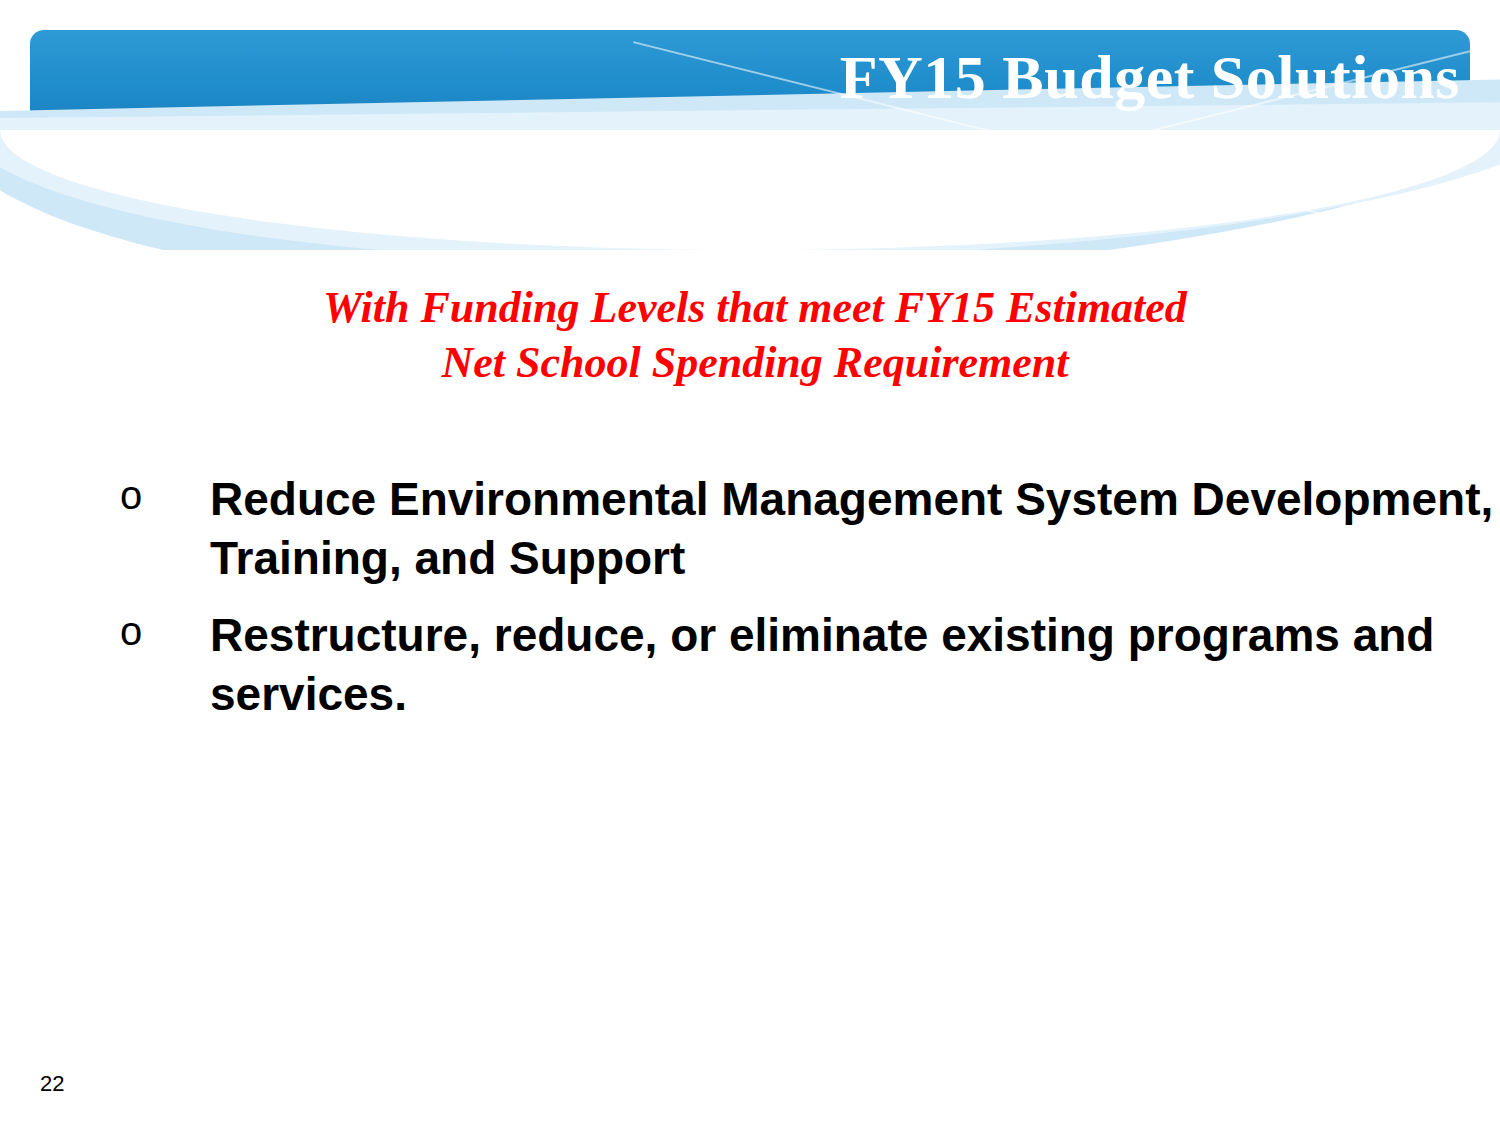FY15 Budget Solutions
With Funding Levels that meet FY15 Estimated
Net School Spending Requirement
Reduce Environmental Management System Development, Training, and Support
Restructure, reduce, or eliminate existing programs and services.
22